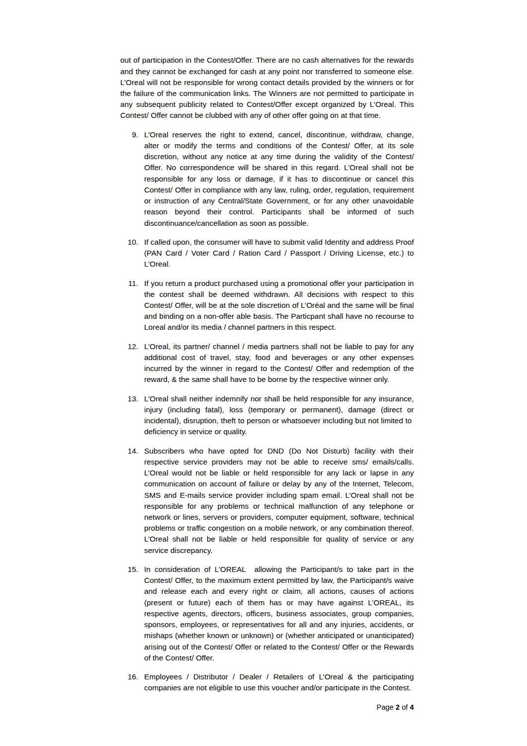out of participation in the Contest/Offer. There are no cash alternatives for the rewards and they cannot be exchanged for cash at any point nor transferred to someone else. L’Oreal will not be responsible for wrong contact details provided by the winners or for the failure of the communication links. The Winners are not permitted to participate in any subsequent publicity related to Contest/Offer except organized by L’Oreal. This Contest/ Offer cannot be clubbed with any of other offer going on at that time.
L’Oreal reserves the right to extend, cancel, discontinue, withdraw, change, alter or modify the terms and conditions of the Contest/ Offer, at its sole discretion, without any notice at any time during the validity of the Contest/ Offer. No correspondence will be shared in this regard. L’Oreal shall not be responsible for any loss or damage, if it has to discontinue or cancel this Contest/ Offer in compliance with any law, ruling, order, regulation, requirement or instruction of any Central/State Government, or for any other unavoidable reason beyond their control. Participants shall be informed of such discontinuance/cancellation as soon as possible.
If called upon, the consumer will have to submit valid Identity and address Proof (PAN Card / Voter Card / Ration Card / Passport / Driving License, etc.) to L’Oreal.
If you return a product purchased using a promotional offer your participation in the contest shall be deemed withdrawn. All decisions with respect to this Contest/ Offer, will be at the sole discretion of L’Oréal and the same will be final and binding on a non-offer able basis. The Particpant shall have no recourse to Loreal and/or its media / channel partners in this respect.
L’Oreal, its partner/ channel / media partners shall not be liable to pay for any additional cost of travel, stay, food and beverages or any other expenses incurred by the winner in regard to the Contest/ Offer and redemption of the reward, & the same shall have to be borne by the respective winner only.
L’Oreal shall neither indemnify nor shall be held responsible for any insurance, injury (including fatal), loss (temporary or permanent), damage (direct or incidental), disruption, theft to person or whatsoever including but not limited to deficiency in service or quality.
Subscribers who have opted for DND (Do Not Disturb) facility with their respective service providers may not be able to receive sms/ emails/calls. L’Oreal would not be liable or held responsible for any lack or lapse in any communication on account of failure or delay by any of the Internet, Telecom, SMS and E-mails service provider including spam email. L’Oreal shall not be responsible for any problems or technical malfunction of any telephone or network or lines, servers or providers, computer equipment, software, technical problems or traffic congestion on a mobile network, or any combination thereof. L’Oreal shall not be liable or held responsible for quality of service or any service discrepancy.
In consideration of L’OREAL allowing the Participant/s to take part in the Contest/ Offer, to the maximum extent permitted by law, the Participant/s waive and release each and every right or claim, all actions, causes of actions (present or future) each of them has or may have against L’OREAL, its respective agents, directors, officers, business associates, group companies, sponsors, employees, or representatives for all and any injuries, accidents, or mishaps (whether known or unknown) or (whether anticipated or unanticipated) arising out of the Contest/ Offer or related to the Contest/ Offer or the Rewards of the Contest/ Offer.
Employees / Distributor / Dealer / Retailers of L’Oreal & the participating companies are not eligible to use this voucher and/or participate in the Contest.
Page 2 of 4